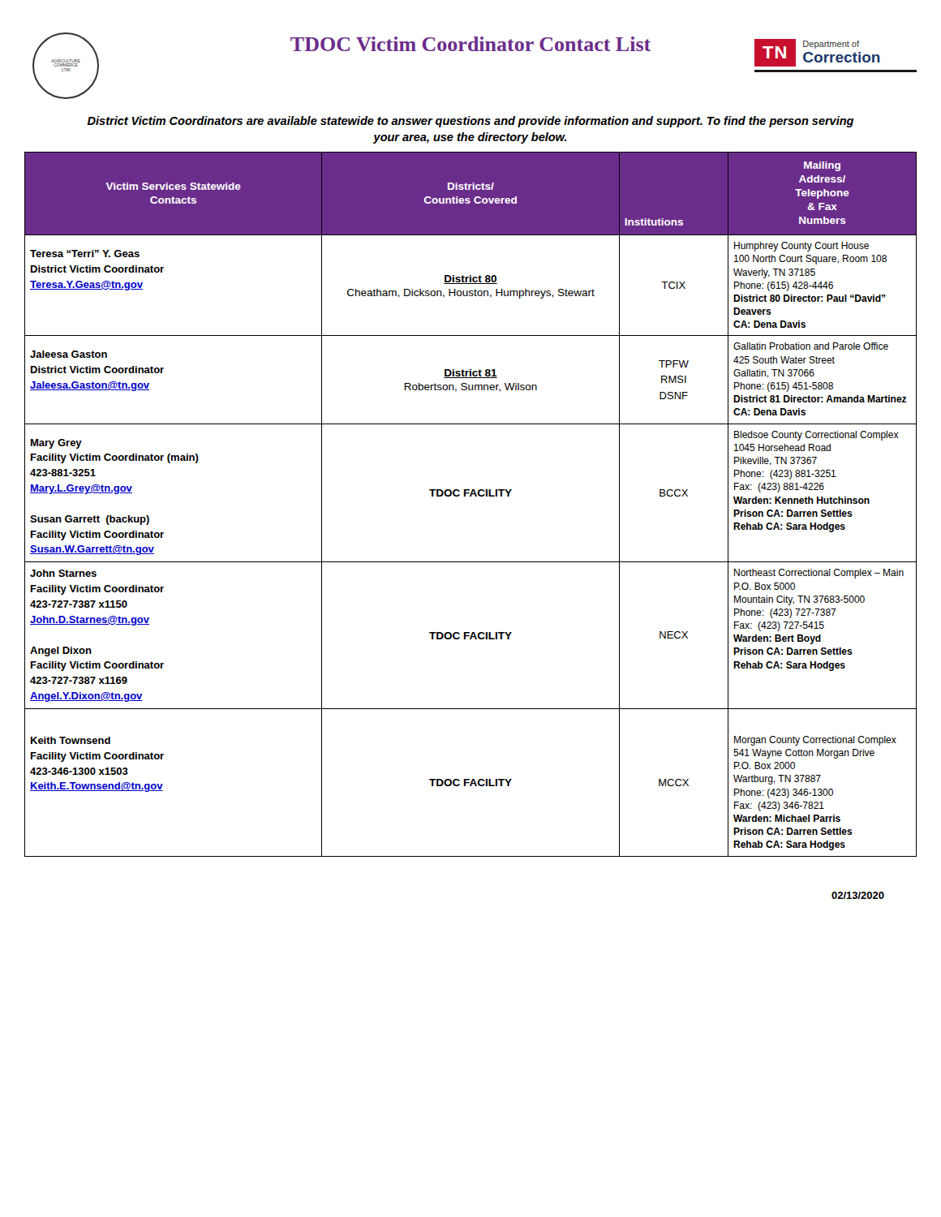AGRICULTURE COMMERCE 1796
TN
Department of
Correction
TDOC Victim Coordinator Contact List
District Victim Coordinators are available statewide to answer questions and provide information and support. To find the person serving your area, use the directory below.
| Victim Services Statewide Contacts | Districts/ Counties Covered | Institutions | Mailing Address/ Telephone & Fax Numbers |
| --- | --- | --- | --- |
| Teresa “Terri” Y. Geas District Victim Coordinator Teresa.Y.Geas@tn.gov | District 80 Cheatham, Dickson, Houston, Humphreys, Stewart | TCIX | Humphrey County Court House 100 North Court Square, Room 108 Waverly, TN 37185 Phone: (615) 428-4446 District 80 Director: Paul “David” Deavers CA: Dena Davis |
| Jaleesa Gaston District Victim Coordinator Jaleesa.Gaston@tn.gov | District 81 Robertson, Sumner, Wilson | TPFW RMSI DSNF | Gallatin Probation and Parole Office 425 South Water Street Gallatin, TN 37066 Phone: (615) 451-5808 District 81 Director: Amanda Martinez CA: Dena Davis |
| Mary Grey Facility Victim Coordinator (main) 423-881-3251 Mary.L.Grey@tn.gov Susan Garrett (backup) Facility Victim Coordinator Susan.W.Garrett@tn.gov | TDOC FACILITY | BCCX | Bledsoe County Correctional Complex 1045 Horsehead Road Pikeville, TN 37367 Phone: (423) 881-3251 Fax: (423) 881-4226 Warden: Kenneth Hutchinson Prison CA: Darren Settles Rehab CA: Sara Hodges |
| John Starnes Facility Victim Coordinator 423-727-7387 x1150 John.D.Starnes@tn.gov Angel Dixon Facility Victim Coordinator 423-727-7387 x1169 Angel.Y.Dixon@tn.gov | TDOC FACILITY | NECX | Northeast Correctional Complex – Main P.O. Box 5000 Mountain City, TN 37683-5000 Phone: (423) 727-7387 Fax: (423) 727-5415 Warden: Bert Boyd Prison CA: Darren Settles Rehab CA: Sara Hodges |
| Keith Townsend Facility Victim Coordinator 423-346-1300 x1503 Keith.E.Townsend@tn.gov | TDOC FACILITY | MCCX | Morgan County Correctional Complex 541 Wayne Cotton Morgan Drive P.O. Box 2000 Wartburg, TN 37887 Phone: (423) 346-1300 Fax: (423) 346-7821 Warden: Michael Parris Prison CA: Darren Settles Rehab CA: Sara Hodges |
02/13/2020